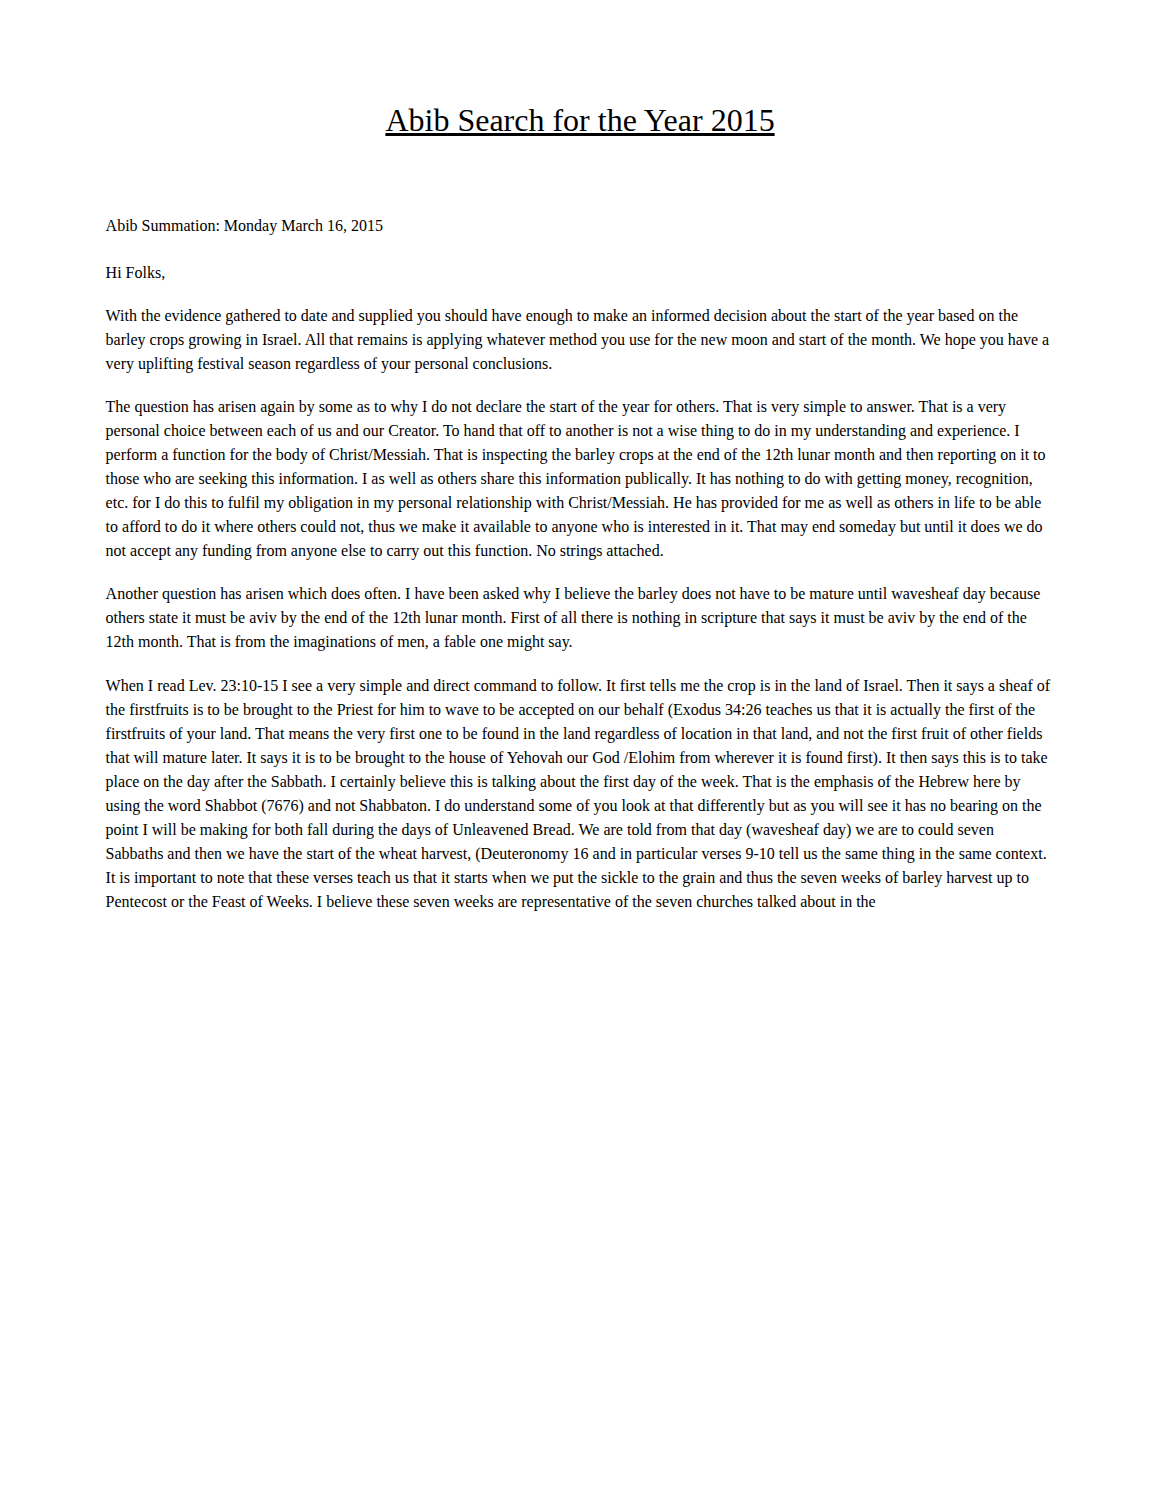Abib Search for the Year 2015
Abib Summation: Monday March 16, 2015
Hi Folks,
With the evidence gathered to date and supplied you should have enough to make an informed decision about the start of the year based on the barley crops growing in Israel. All that remains is applying whatever method you use for the new moon and start of the month. We hope you have a very uplifting festival season regardless of your personal conclusions.
The question has arisen again by some as to why I do not declare the start of the year for others. That is very simple to answer. That is a very personal choice between each of us and our Creator. To hand that off to another is not a wise thing to do in my understanding and experience. I perform a function for the body of Christ/Messiah. That is inspecting the barley crops at the end of the 12th lunar month and then reporting on it to those who are seeking this information. I as well as others share this information publically. It has nothing to do with getting money, recognition, etc. for I do this to fulfil my obligation in my personal relationship with Christ/Messiah. He has provided for me as well as others in life to be able to afford to do it where others could not, thus we make it available to anyone who is interested in it. That may end someday but until it does we do not accept any funding from anyone else to carry out this function. No strings attached.
Another question has arisen which does often. I have been asked why I believe the barley does not have to be mature until wavesheaf day because others state it must be aviv by the end of the 12th lunar month. First of all there is nothing in scripture that says it must be aviv by the end of the 12th month. That is from the imaginations of men, a fable one might say.
When I read Lev. 23:10-15 I see a very simple and direct command to follow. It first tells me the crop is in the land of Israel. Then it says a sheaf of the firstfruits is to be brought to the Priest for him to wave to be accepted on our behalf (Exodus 34:26 teaches us that it is actually the first of the firstfruits of your land. That means the very first one to be found in the land regardless of location in that land, and not the first fruit of other fields that will mature later. It says it is to be brought to the house of Yehovah our God /Elohim from wherever it is found first). It then says this is to take place on the day after the Sabbath. I certainly believe this is talking about the first day of the week. That is the emphasis of the Hebrew here by using the word Shabbot (7676) and not Shabbaton. I do understand some of you look at that differently but as you will see it has no bearing on the point I will be making for both fall during the days of Unleavened Bread. We are told from that day (wavesheaf day) we are to could seven Sabbaths and then we have the start of the wheat harvest, (Deuteronomy 16 and in particular verses 9-10 tell us the same thing in the same context. It is important to note that these verses teach us that it starts when we put the sickle to the grain and thus the seven weeks of barley harvest up to Pentecost or the Feast of Weeks. I believe these seven weeks are representative of the seven churches talked about in the